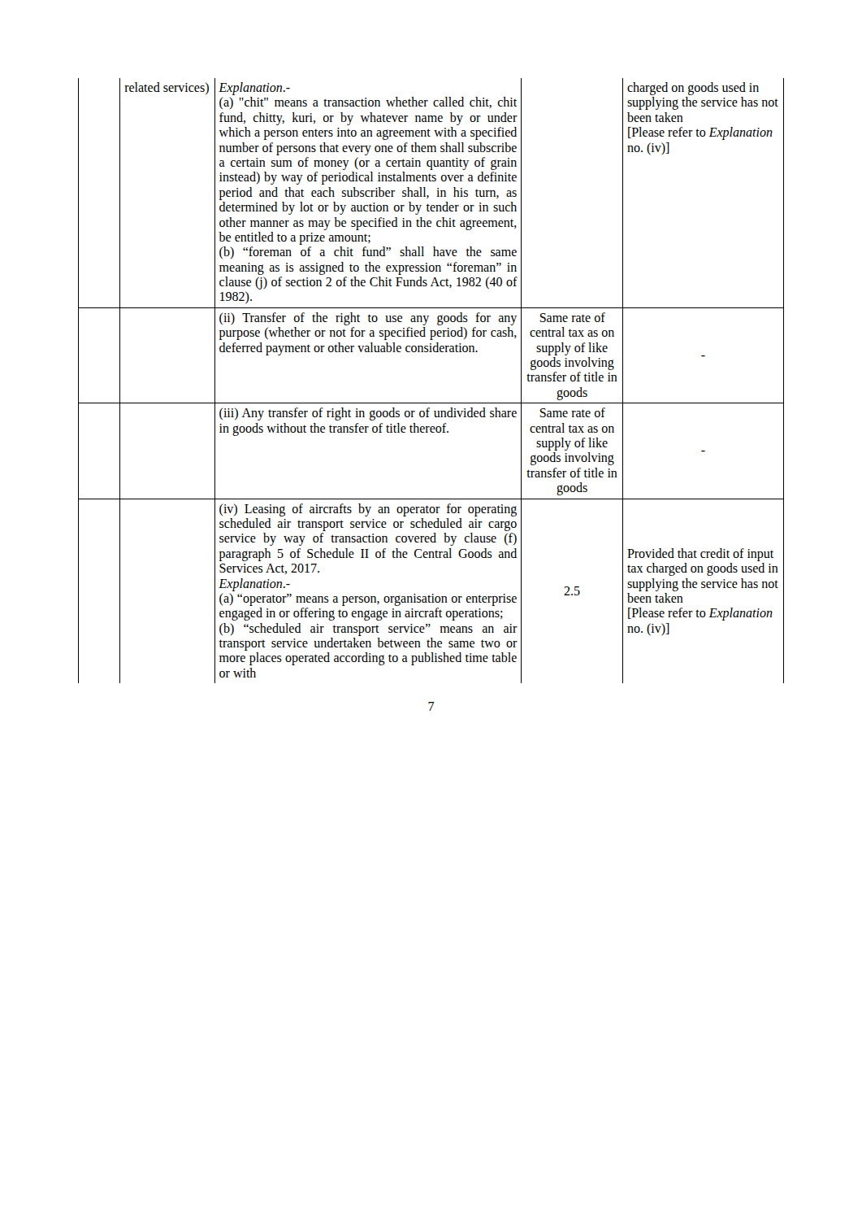| | related services) | Explanation .- (a) "chit" means a transaction whether called chit, chit fund, chitty, kuri, or by whatever name by or under which a person enters into an agreement with a specified number of persons that every one of them shall subscribe a certain sum of money (or a certain quantity of grain instead) by way of periodical instalments over a definite period and that each subscriber shall, in his turn, as determined by lot or by auction or by tender or in such other manner as may be specified in the chit agreement, be entitled to a prize amount; (b) “foreman of a chit fund” shall have the same meaning as is assigned to the expression “foreman” in clause (j) of section 2 of the Chit Funds Act, 1982 (40 of 1982). | | charged on goods used in supplying the service has not been taken [Please refer to Explanation no. (iv)] |
| | | (ii) Transfer of the right to use any goods for any purpose (whether or not for a specified period) for cash, deferred payment or other valuable consideration. | Same rate of central tax as on supply of like goods involving transfer of title in goods | - |
| | | (iii) Any transfer of right in goods or of undivided share in goods without the transfer of title thereof. | Same rate of central tax as on supply of like goods involving transfer of title in goods | - |
| | | (iv) Leasing of aircrafts by an operator for operating scheduled air transport service or scheduled air cargo service by way of transaction covered by clause (f) paragraph 5 of Schedule II of the Central Goods and Services Act, 2017. Explanation .- (a) “operator” means a person, organisation or enterprise engaged in or offering to engage in aircraft operations; (b) “scheduled air transport service” means an air transport service undertaken between the same two or more places operated according to a published time table or with | 2.5 | Provided that credit of input tax charged on goods used in supplying the service has not been taken [Please refer to Explanation no. (iv)] |
7